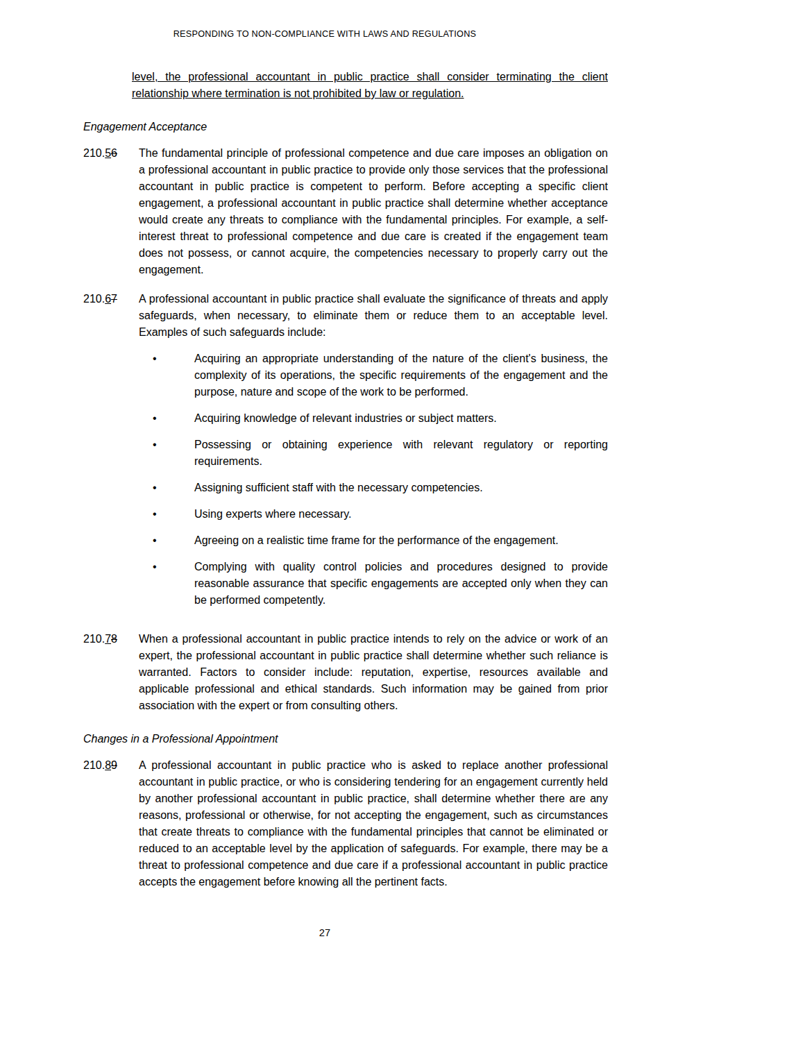RESPONDING TO NON-COMPLIANCE WITH LAWS AND REGULATIONS
level, the professional accountant in public practice shall consider terminating the client relationship where termination is not prohibited by law or regulation.
Engagement Acceptance
210.56
The fundamental principle of professional competence and due care imposes an obligation on a professional accountant in public practice to provide only those services that the professional accountant in public practice is competent to perform. Before accepting a specific client engagement, a professional accountant in public practice shall determine whether acceptance would create any threats to compliance with the fundamental principles. For example, a self-interest threat to professional competence and due care is created if the engagement team does not possess, or cannot acquire, the competencies necessary to properly carry out the engagement.
210.67
A professional accountant in public practice shall evaluate the significance of threats and apply safeguards, when necessary, to eliminate them or reduce them to an acceptable level. Examples of such safeguards include:
•Acquiring an appropriate understanding of the nature of the client's business, the complexity of its operations, the specific requirements of the engagement and the purpose, nature and scope of the work to be performed.
•Acquiring knowledge of relevant industries or subject matters.
•Possessing or obtaining experience with relevant regulatory or reporting requirements.
•Assigning sufficient staff with the necessary competencies.
•Using experts where necessary.
•Agreeing on a realistic time frame for the performance of the engagement.
•Complying with quality control policies and procedures designed to provide reasonable assurance that specific engagements are accepted only when they can be performed competently.
210.78
When a professional accountant in public practice intends to rely on the advice or work of an expert, the professional accountant in public practice shall determine whether such reliance is warranted. Factors to consider include: reputation, expertise, resources available and applicable professional and ethical standards. Such information may be gained from prior association with the expert or from consulting others.
Changes in a Professional Appointment
210.89
A professional accountant in public practice who is asked to replace another professional accountant in public practice, or who is considering tendering for an engagement currently held by another professional accountant in public practice, shall determine whether there are any reasons, professional or otherwise, for not accepting the engagement, such as circumstances that create threats to compliance with the fundamental principles that cannot be eliminated or reduced to an acceptable level by the application of safeguards. For example, there may be a threat to professional competence and due care if a professional accountant in public practice accepts the engagement before knowing all the pertinent facts.
27